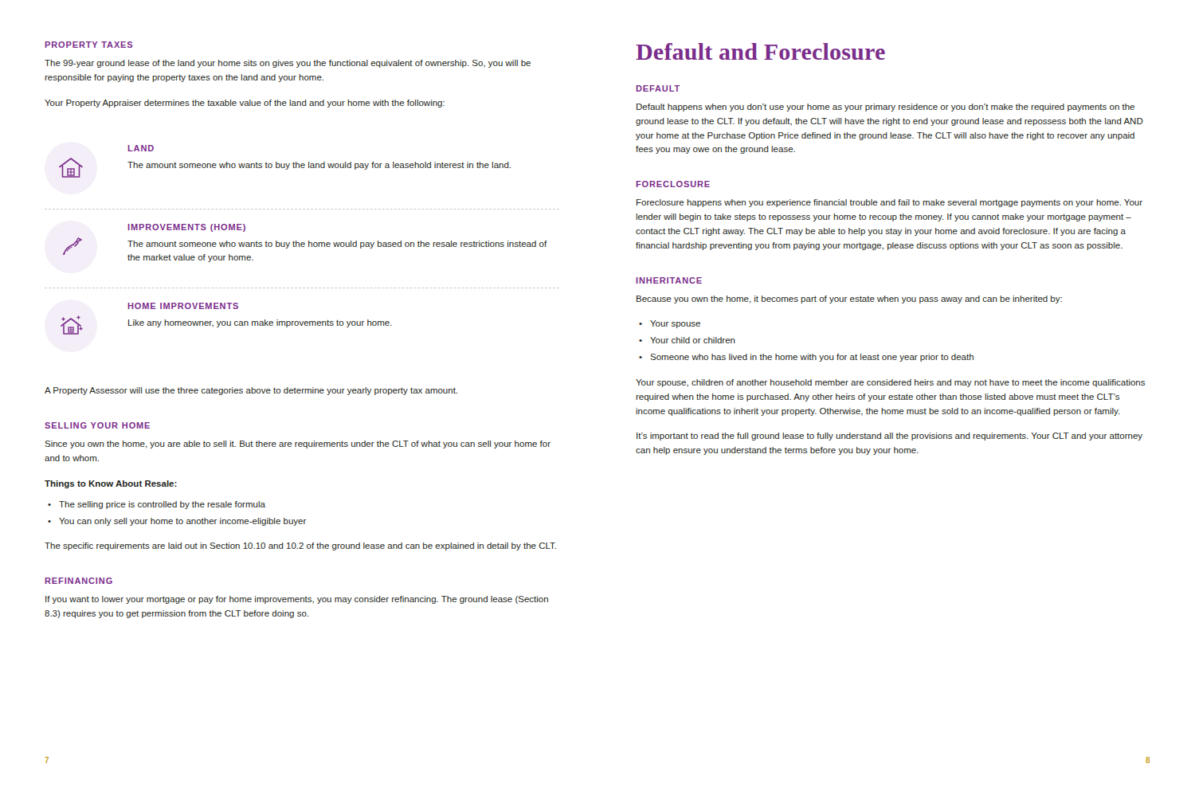Property Taxes
The 99-year ground lease of the land your home sits on gives you the functional equivalent of ownership. So, you will be responsible for paying the property taxes on the land and your home.
Your Property Appraiser determines the taxable value of the land and your home with the following:
Land
The amount someone who wants to buy the land would pay for a leasehold interest in the land.
Improvements (Home)
The amount someone who wants to buy the home would pay based on the resale restrictions instead of the market value of your home.
Home Improvements
Like any homeowner, you can make improvements to your home.
A Property Assessor will use the three categories above to determine your yearly property tax amount.
Selling Your Home
Since you own the home, you are able to sell it. But there are requirements under the CLT of what you can sell your home for and to whom.
Things to Know About Resale:
The selling price is controlled by the resale formula
You can only sell your home to another income-eligible buyer
The specific requirements are laid out in Section 10.10 and 10.2 of the ground lease and can be explained in detail by the CLT.
Refinancing
If you want to lower your mortgage or pay for home improvements, you may consider refinancing. The ground lease (Section 8.3) requires you to get permission from the CLT before doing so.
7
Default and Foreclosure
Default
Default happens when you don’t use your home as your primary residence or you don’t make the required payments on the ground lease to the CLT. If you default, the CLT will have the right to end your ground lease and repossess both the land AND your home at the Purchase Option Price defined in the ground lease. The CLT will also have the right to recover any unpaid fees you may owe on the ground lease.
Foreclosure
Foreclosure happens when you experience financial trouble and fail to make several mortgage payments on your home. Your lender will begin to take steps to repossess your home to recoup the money. If you cannot make your mortgage payment – contact the CLT right away. The CLT may be able to help you stay in your home and avoid foreclosure. If you are facing a financial hardship preventing you from paying your mortgage, please discuss options with your CLT as soon as possible.
Inheritance
Because you own the home, it becomes part of your estate when you pass away and can be inherited by:
Your spouse
Your child or children
Someone who has lived in the home with you for at least one year prior to death
Your spouse, children of another household member are considered heirs and may not have to meet the income qualifications required when the home is purchased. Any other heirs of your estate other than those listed above must meet the CLT’s income qualifications to inherit your property. Otherwise, the home must be sold to an income-qualified person or family.
It’s important to read the full ground lease to fully understand all the provisions and requirements. Your CLT and your attorney can help ensure you understand the terms before you buy your home.
8